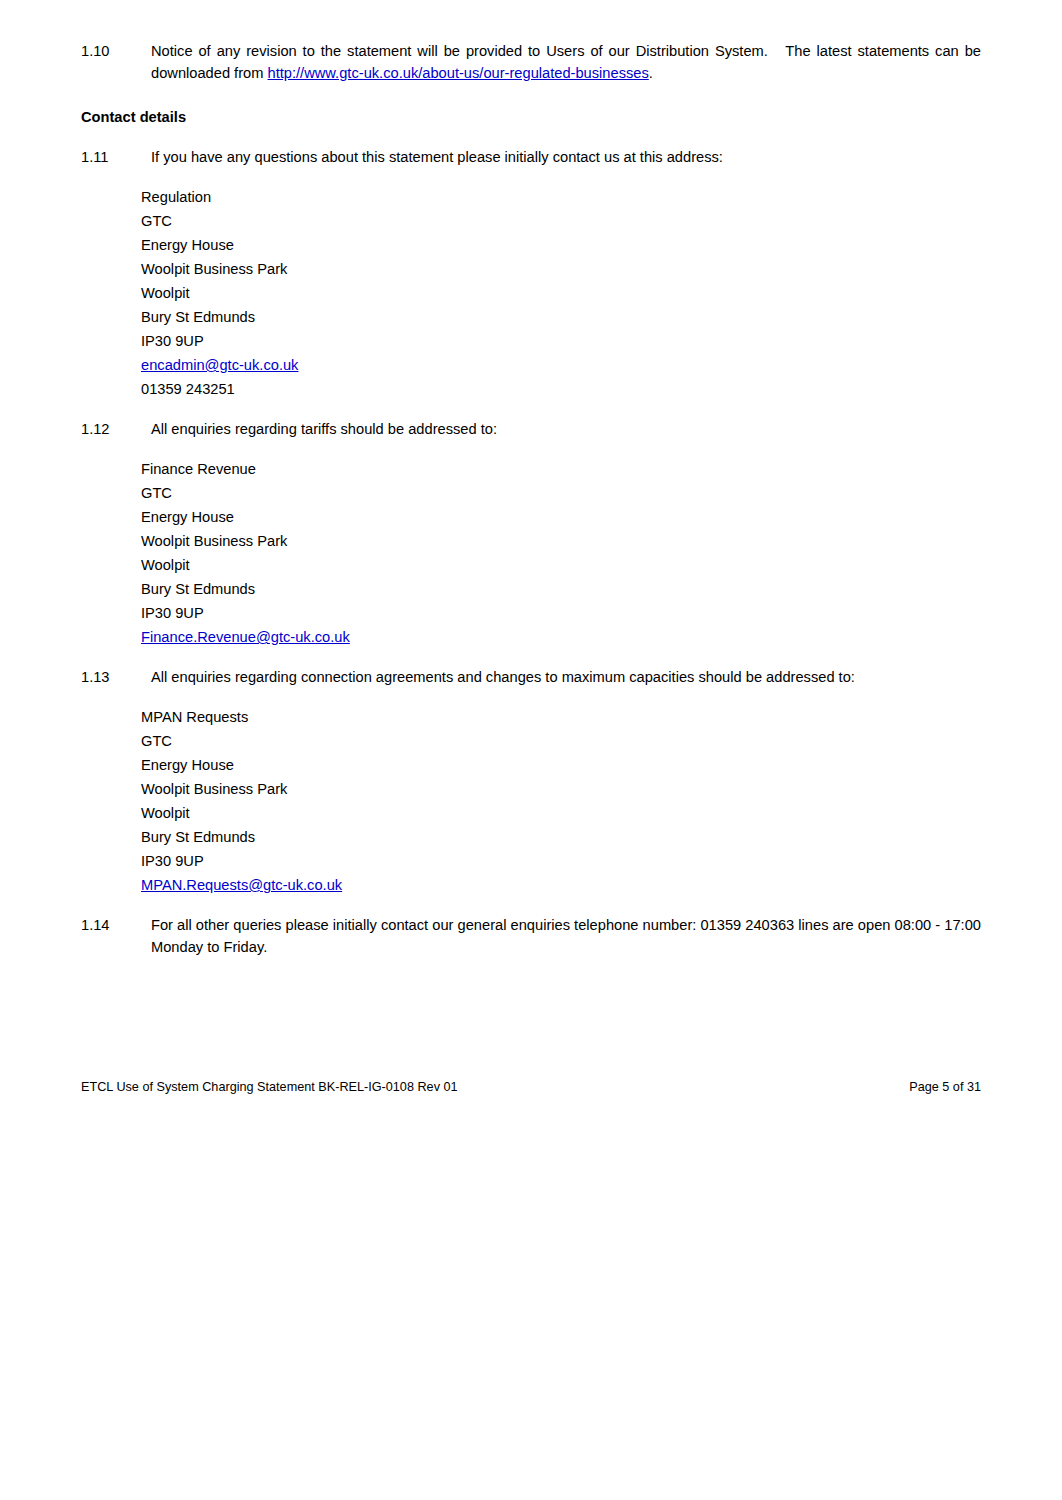1.10
Notice of any revision to the statement will be provided to Users of our Distribution System. The latest statements can be downloaded from http://www.gtc-uk.co.uk/about-us/our-regulated-businesses.
Contact details
1.11
If you have any questions about this statement please initially contact us at this address:
Regulation
GTC
Energy House
Woolpit Business Park
Woolpit
Bury St Edmunds
IP30 9UP
encadmin@gtc-uk.co.uk
01359 243251
1.12
All enquiries regarding tariffs should be addressed to:
Finance Revenue
GTC
Energy House
Woolpit Business Park
Woolpit
Bury St Edmunds
IP30 9UP
Finance.Revenue@gtc-uk.co.uk
1.13
All enquiries regarding connection agreements and changes to maximum capacities should be addressed to:
MPAN Requests
GTC
Energy House
Woolpit Business Park
Woolpit
Bury St Edmunds
IP30 9UP
MPAN.Requests@gtc-uk.co.uk
1.14
For all other queries please initially contact our general enquiries telephone number: 01359 240363 lines are open 08:00 - 17:00 Monday to Friday.
ETCL Use of System Charging Statement BK-REL-IG-0108 Rev 01
Page 5 of 31